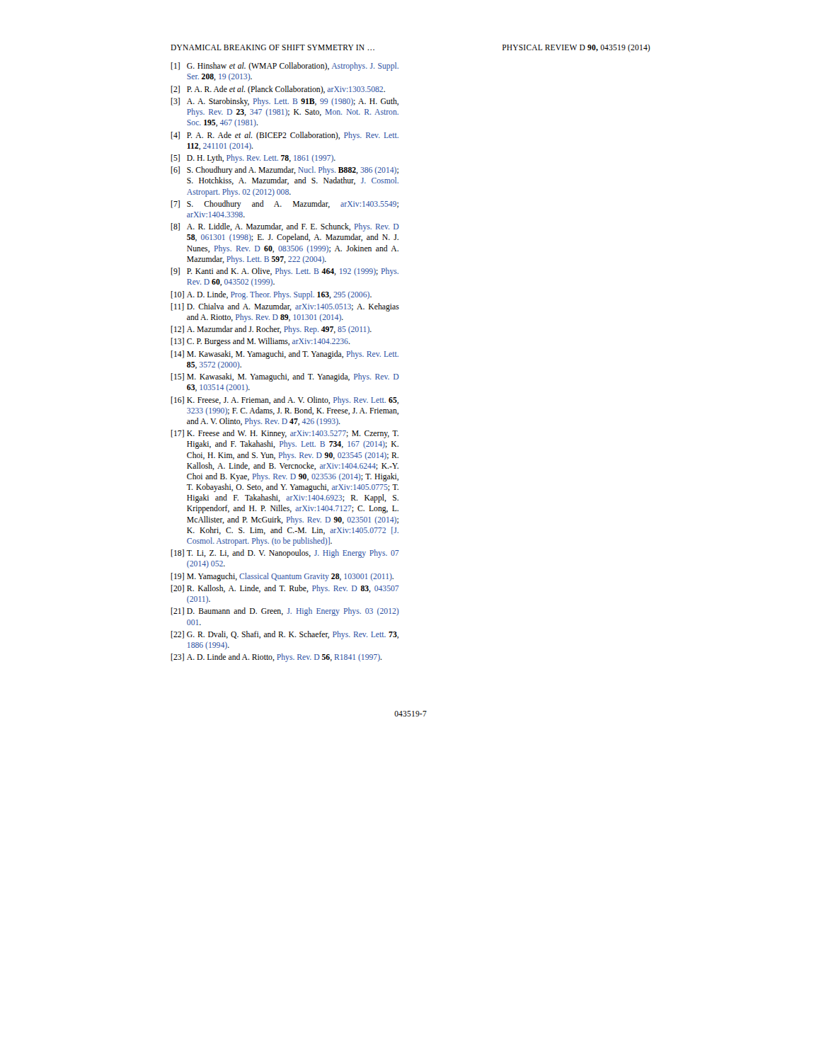Dynamical breaking of shift symmetry in …
Physical Review D 90, 043519 (2014)
[1] G. Hinshaw et al. (WMAP Collaboration), Astrophys. J. Suppl. Ser. 208, 19 (2013).
[2] P. A. R. Ade et al. (Planck Collaboration), arXiv:1303.5082.
[3] A. A. Starobinsky, Phys. Lett. B 91B, 99 (1980); A. H. Guth, Phys. Rev. D 23, 347 (1981); K. Sato, Mon. Not. R. Astron. Soc. 195, 467 (1981).
[4] P. A. R. Ade et al. (BICEP2 Collaboration), Phys. Rev. Lett. 112, 241101 (2014).
[5] D. H. Lyth, Phys. Rev. Lett. 78, 1861 (1997).
[6] S. Choudhury and A. Mazumdar, Nucl. Phys. B882, 386 (2014); S. Hotchkiss, A. Mazumdar, and S. Nadathur, J. Cosmol. Astropart. Phys. 02 (2012) 008.
[7] S. Choudhury and A. Mazumdar, arXiv:1403.5549; arXiv:1404.3398.
[8] A. R. Liddle, A. Mazumdar, and F. E. Schunck, Phys. Rev. D 58, 061301 (1998); E. J. Copeland, A. Mazumdar, and N. J. Nunes, Phys. Rev. D 60, 083506 (1999); A. Jokinen and A. Mazumdar, Phys. Lett. B 597, 222 (2004).
[9] P. Kanti and K. A. Olive, Phys. Lett. B 464, 192 (1999); Phys. Rev. D 60, 043502 (1999).
[10] A. D. Linde, Prog. Theor. Phys. Suppl. 163, 295 (2006).
[11] D. Chialva and A. Mazumdar, arXiv:1405.0513; A. Kehagias and A. Riotto, Phys. Rev. D 89, 101301 (2014).
[12] A. Mazumdar and J. Rocher, Phys. Rep. 497, 85 (2011).
[13] C. P. Burgess and M. Williams, arXiv:1404.2236.
[14] M. Kawasaki, M. Yamaguchi, and T. Yanagida, Phys. Rev. Lett. 85, 3572 (2000).
[15] M. Kawasaki, M. Yamaguchi, and T. Yanagida, Phys. Rev. D 63, 103514 (2001).
[16] K. Freese, J. A. Frieman, and A. V. Olinto, Phys. Rev. Lett. 65, 3233 (1990); F. C. Adams, J. R. Bond, K. Freese, J. A. Frieman, and A. V. Olinto, Phys. Rev. D 47, 426 (1993).
[17] K. Freese and W. H. Kinney, arXiv:1403.5277; M. Czerny, T. Higaki, and F. Takahashi, Phys. Lett. B 734, 167 (2014); K. Choi, H. Kim, and S. Yun, Phys. Rev. D 90, 023545 (2014); R. Kallosh, A. Linde, and B. Vercnocke, arXiv:1404.6244; K.-Y. Choi and B. Kyae, Phys. Rev. D 90, 023536 (2014); T. Higaki, T. Kobayashi, O. Seto, and Y. Yamaguchi, arXiv:1405.0775; T. Higaki and F. Takahashi, arXiv:1404.6923; R. Kappl, S. Krippendorf, and H. P. Nilles, arXiv:1404.7127; C. Long, L. McAllister, and P. McGuirk, Phys. Rev. D 90, 023501 (2014); K. Kohri, C. S. Lim, and C.-M. Lin, arXiv:1405.0772 [J. Cosmol. Astropart. Phys. (to be published)].
[18] T. Li, Z. Li, and D. V. Nanopoulos, J. High Energy Phys. 07 (2014) 052.
[19] M. Yamaguchi, Classical Quantum Gravity 28, 103001 (2011).
[20] R. Kallosh, A. Linde, and T. Rube, Phys. Rev. D 83, 043507 (2011).
[21] D. Baumann and D. Green, J. High Energy Phys. 03 (2012) 001.
[22] G. R. Dvali, Q. Shafi, and R. K. Schaefer, Phys. Rev. Lett. 73, 1886 (1994).
[23] A. D. Linde and A. Riotto, Phys. Rev. D 56, R1841 (1997).
043519-7